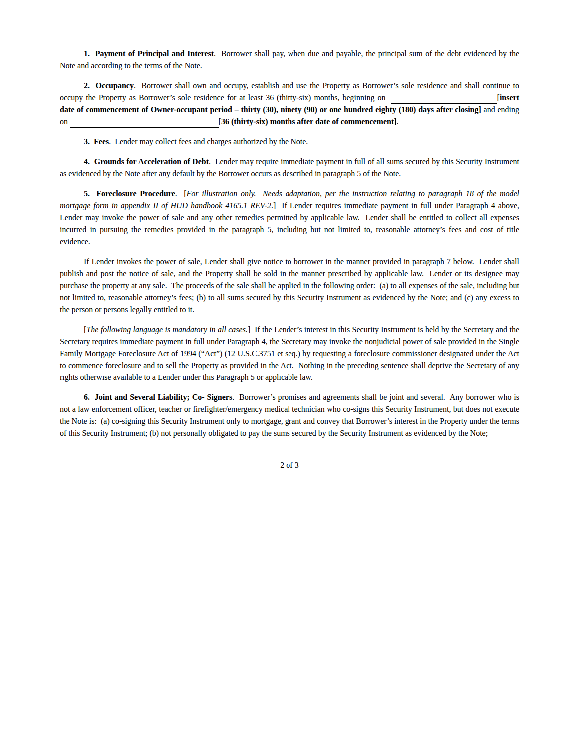1. Payment of Principal and Interest. Borrower shall pay, when due and payable, the principal sum of the debt evidenced by the Note and according to the terms of the Note.
2. Occupancy. Borrower shall own and occupy, establish and use the Property as Borrower’s sole residence and shall continue to occupy the Property as Borrower’s sole residence for at least 36 (thirty-six) months, beginning on [insert date of commencement of Owner-occupant period – thirty (30), ninety (90) or one hundred eighty (180) days after closing] and ending on [36 (thirty-six) months after date of commencement].
3. Fees. Lender may collect fees and charges authorized by the Note.
4. Grounds for Acceleration of Debt. Lender may require immediate payment in full of all sums secured by this Security Instrument as evidenced by the Note after any default by the Borrower occurs as described in paragraph 5 of the Note.
5. Foreclosure Procedure. [For illustration only. Needs adaptation, per the instruction relating to paragraph 18 of the model mortgage form in appendix II of HUD handbook 4165.1 REV-2.] If Lender requires immediate payment in full under Paragraph 4 above, Lender may invoke the power of sale and any other remedies permitted by applicable law. Lender shall be entitled to collect all expenses incurred in pursuing the remedies provided in the paragraph 5, including but not limited to, reasonable attorney’s fees and cost of title evidence.
If Lender invokes the power of sale, Lender shall give notice to borrower in the manner provided in paragraph 7 below. Lender shall publish and post the notice of sale, and the Property shall be sold in the manner prescribed by applicable law. Lender or its designee may purchase the property at any sale. The proceeds of the sale shall be applied in the following order: (a) to all expenses of the sale, including but not limited to, reasonable attorney’s fees; (b) to all sums secured by this Security Instrument as evidenced by the Note; and (c) any excess to the person or persons legally entitled to it.
[The following language is mandatory in all cases.] If the Lender’s interest in this Security Instrument is held by the Secretary and the Secretary requires immediate payment in full under Paragraph 4, the Secretary may invoke the nonjudicial power of sale provided in the Single Family Mortgage Foreclosure Act of 1994 (“Act”) (12 U.S.C.3751 et seq.) by requesting a foreclosure commissioner designated under the Act to commence foreclosure and to sell the Property as provided in the Act. Nothing in the preceding sentence shall deprive the Secretary of any rights otherwise available to a Lender under this Paragraph 5 or applicable law.
6. Joint and Several Liability; Co- Signers. Borrower’s promises and agreements shall be joint and several. Any borrower who is not a law enforcement officer, teacher or firefighter/emergency medical technician who co-signs this Security Instrument, but does not execute the Note is: (a) co-signing this Security Instrument only to mortgage, grant and convey that Borrower’s interest in the Property under the terms of this Security Instrument; (b) not personally obligated to pay the sums secured by the Security Instrument as evidenced by the Note;
2 of 3